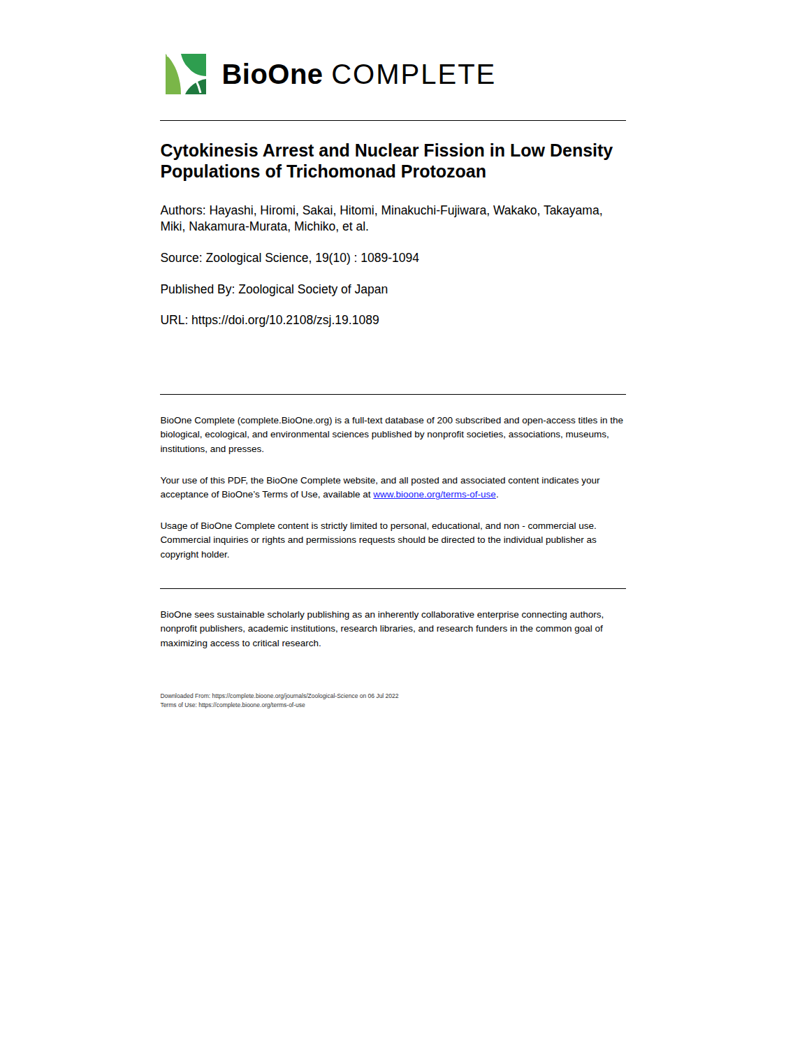Bio One COMPLETE
Cytokinesis Arrest and Nuclear Fission in Low Density
Populations of Trichomonad Protozoan
Authors: Hayashi, Hiromi, Sakai, Hitomi, Minakuchi-Fujiwara, Wakako, Takayama, Miki, Nakamura-Murata, Michiko, et al.
Source: Zoological Science, 19(10) : 1089-1094
Published By: Zoological Society of Japan
URL: https://doi.org/10.2108/zsj.19.1089
BioOne Complete (complete.BioOne.org) is a full-text database of 200 subscribed and open-access titles in the biological, ecological, and environmental sciences published by nonprofit societies, associations, museums, institutions, and presses.
Your use of this PDF, the BioOne Complete website, and all posted and associated content indicates your acceptance of BioOne’s Terms of Use, available at www.bioone.org/terms-of-use.
Usage of BioOne Complete content is strictly limited to personal, educational, and non - commercial use. Commercial inquiries or rights and permissions requests should be directed to the individual publisher as copyright holder.
BioOne sees sustainable scholarly publishing as an inherently collaborative enterprise connecting authors, nonprofit publishers, academic institutions, research libraries, and research funders in the common goal of maximizing access to critical research.
Downloaded From: https://complete.bioone.org/journals/Zoological-Science on 06 Jul 2022
Terms of Use: https://complete.bioone.org/terms-of-use